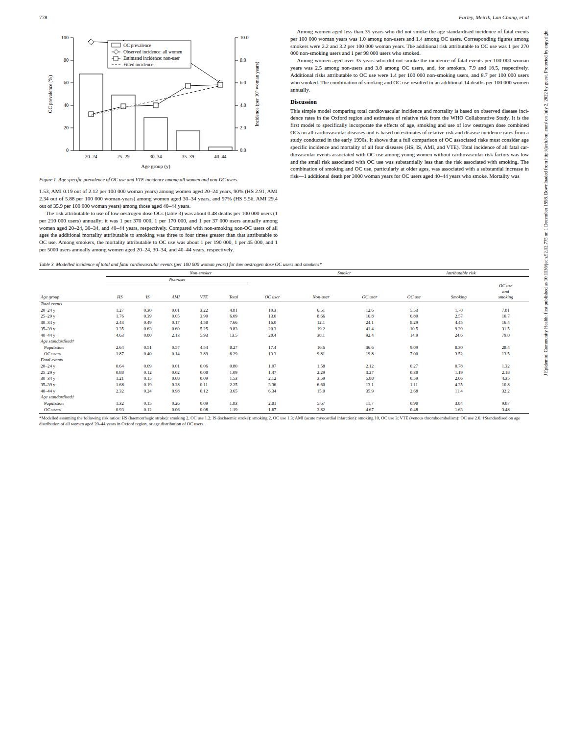J Epidemiol Community Health: first published as 10.1136/jech.52.12.775 on 1 December 1998. Downloaded from http://jech.bmj.com/ on July 2, 2022 by guest. Protected by copyright.
778
Farley, Meirik, Lan Chang, et al
0 20 40 60 80 100 OC prevalence (%) 0.0 2.0 4.0 6.0 8.0 10.0 Incidence (per 105 woman years) 20–24 25–29 30–34 35–39 40–44 Age group (y) OC prevalence Observed incidence: all women Estimated incidence: non-user Fitted incidence
Figure 1 Age specific prevalence of OC use and VTE incidence among all women and non-OC users.
1.53, AMI 0.19 out of 2.12 per 100 000 woman years) among women aged 20–24 years, 90% (HS 2.91, AMI 2.34 out of 5.88 per 100 000 woman-years) among women aged 30–34 years, and 97% (HS 5.56, AMI 29.4 out of 35.9 per 100 000 woman years) among those aged 40–44 years.
The risk attributable to use of low oestrogen dose OCs (table 3) was about 0.48 deaths per 100 000 users (1 per 210 000 users) annually; it was 1 per 370 000, 1 per 170 000, and 1 per 37 000 users annually among women aged 20–24, 30–34, and 40–44 years, respectively. Compared with non-smoking non-OC users of all ages the additional mortality attributable to smoking was three to four times greater than that attributable to OC use. Among smokers, the mortality attributable to OC use was about 1 per 190 000, 1 per 45 000, and 1 per 5000 users annually among women aged 20–24, 30–34, and 40–44 years, respectively.
Among women aged less than 35 years who did not smoke the age standardised incidence of fatal events per 100 000 woman years was 1.0 among non-users and 1.4 among OC users. Corresponding figures among smokers were 2.2 and 3.2 per 100 000 woman years. The additional risk attributable to OC use was 1 per 270 000 non-smoking users and 1 per 98 000 users who smoked.
Among women aged over 35 years who did not smoke the incidence of fatal events per 100 000 woman years was 2.5 among non-users and 3.8 among OC users, and, for smokers, 7.9 and 16.5, respectively. Additional risks attributable to OC use were 1.4 per 100 000 non-smoking users, and 8.7 per 100 000 users who smoked. The combination of smoking and OC use resulted in an additional 14 deaths per 100 000 women annually.
Discussion
This simple model comparing total cardiovascular incidence and mortality is based on observed disease incidence rates in the Oxford region and estimates of relative risk from the WHO Collaborative Study. It is the first model to specifically incorporate the effects of age, smoking and use of low oestrogen dose combined OCs on all cardiovascular diseases and is based on estimates of relative risk and disease incidence rates from a study conducted in the early 1990s. It shows that a full comparison of OC associated risks must consider age specific incidence and mortality of all four diseases (HS, IS, AMI, and VTE). Total incidence of all fatal cardiovascular events associated with OC use among young women without cardiovascular risk factors was low and the small risk associated with OC use was substantially less than the risk associated with smoking. The combination of smoking and OC use, particularly at older ages, was associated with a substantial increase in risk—1 additional death per 3000 woman years for OC users aged 40–44 years who smoke. Mortality was
Table 3 Modelled incidence of total and fatal cardiovascular events (per 100 000 woman years) for low oestrogen dose OC users and smokers*
| | Non-smoker | Smoker | Attributable risk |
| --- | --- | --- | --- |
| | Non-user | | | | | | |
| Age group | HS | IS | AMI | VTE | Total | OC user | Non-user | OC user | OC use | Smoking | OC use and smoking |
| Total events |
| 20–24 y | 1.27 | 0.30 | 0.01 | 3.22 | 4.81 | 10.3 | 6.51 | 12.6 | 5.53 | 1.70 | 7.81 |
| 25–29 y | 1.76 | 0.39 | 0.05 | 3.90 | 6.09 | 13.0 | 8.66 | 16.8 | 6.80 | 2.57 | 10.7 |
| 30–34 y | 2.43 | 0.49 | 0.17 | 4.58 | 7.66 | 16.0 | 12.1 | 24.1 | 8.29 | 4.45 | 16.4 |
| 35–39 y | 3.35 | 0.63 | 0.60 | 5.25 | 9.83 | 20.3 | 19.2 | 41.4 | 10.5 | 9.39 | 31.5 |
| 40–44 y | 4.63 | 0.80 | 2.13 | 5.93 | 13.5 | 28.4 | 38.1 | 92.4 | 14.9 | 24.6 | 79.0 |
| Age standardised† |
| Population | 2.64 | 0.51 | 0.57 | 4.54 | 8.27 | 17.4 | 16.6 | 36.6 | 9.09 | 8.30 | 28.4 |
| OC users | 1.87 | 0.40 | 0.14 | 3.89 | 6.29 | 13.3 | 9.81 | 19.8 | 7.00 | 3.52 | 13.5 |
| Fatal events |
| 20–24 y | 0.64 | 0.09 | 0.01 | 0.06 | 0.80 | 1.07 | 1.58 | 2.12 | 0.27 | 0.78 | 1.32 |
| 25–29 y | 0.88 | 0.12 | 0.02 | 0.08 | 1.09 | 1.47 | 2.29 | 3.27 | 0.38 | 1.19 | 2.18 |
| 30–34 y | 1.21 | 0.15 | 0.08 | 0.09 | 1.53 | 2.12 | 3.59 | 5.88 | 0.59 | 2.06 | 4.35 |
| 35–39 y | 1.68 | 0.19 | 0.28 | 0.11 | 2.25 | 3.36 | 6.60 | 13.1 | 1.11 | 4.35 | 10.8 |
| 40–44 y | 2.32 | 0.24 | 0.98 | 0.12 | 3.65 | 6.34 | 15.0 | 35.9 | 2.68 | 11.4 | 32.2 |
| Age standardised† |
| Population | 1.32 | 0.15 | 0.26 | 0.09 | 1.83 | 2.81 | 5.67 | 11.7 | 0.98 | 3.84 | 9.87 |
| OC users | 0.93 | 0.12 | 0.06 | 0.08 | 1.19 | 1.67 | 2.82 | 4.67 | 0.48 | 1.63 | 3.48 |
*Modelled assuming the following risk ratios: HS (haemorrhagic stroke): smoking 2, OC use 1.2; IS (ischaemic stroke): smoking 2, OC use 1.3; AMI (acute myocardial infarction): smoking 10, OC use 3; VTE (venous thromboembolism): OC use 2.6. †Standardised on age distribution of all women aged 20–44 years in Oxford region, or age distribution of OC users.